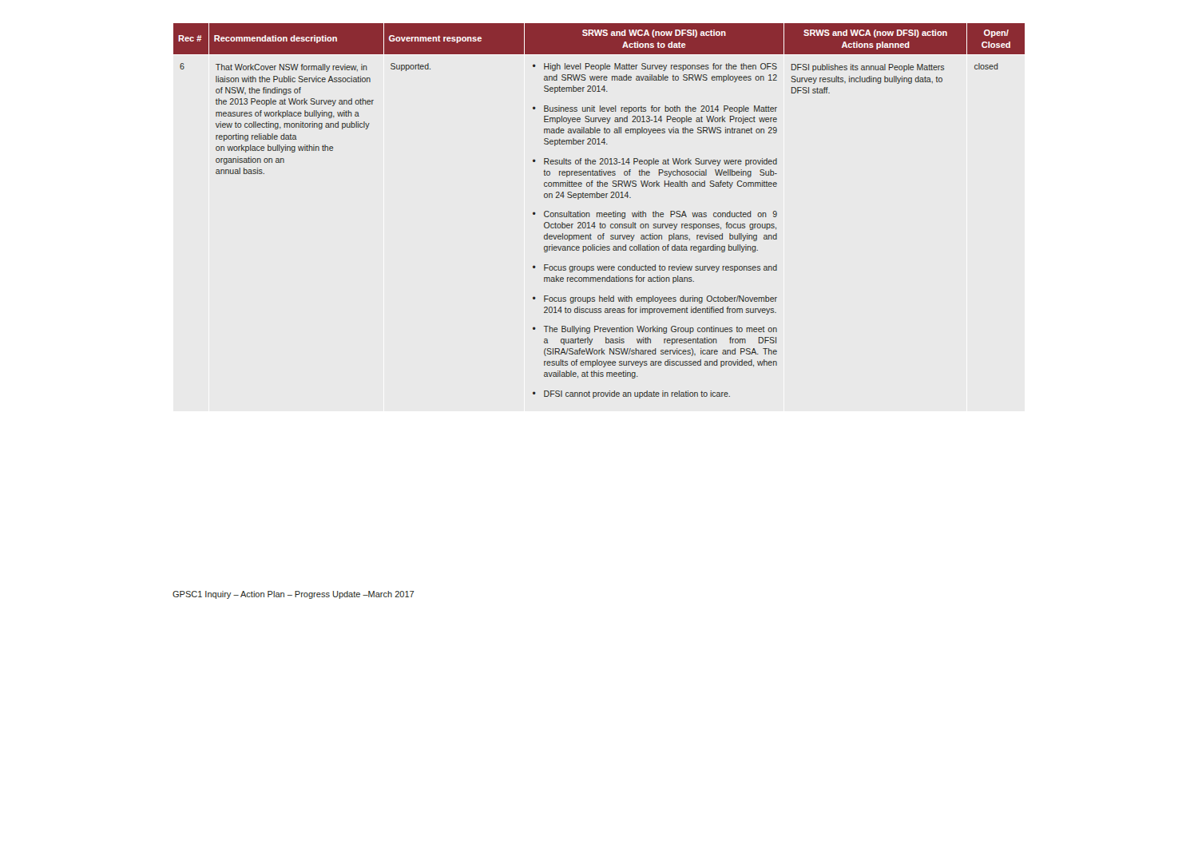| Rec # | Recommendation description | Government response | SRWS and WCA (now DFSI) action Actions to date | SRWS and WCA (now DFSI) action Actions planned | Open/ Closed |
| --- | --- | --- | --- | --- | --- |
| 6 | That WorkCover NSW formally review, in liaison with the Public Service Association of NSW, the findings of the 2013 People at Work Survey and other measures of workplace bullying, with a view to collecting, monitoring and publicly reporting reliable data on workplace bullying within the organisation on an annual basis. | Supported. | High level People Matter Survey responses for the then OFS and SRWS were made available to SRWS employees on 12 September 2014. Business unit level reports for both the 2014 People Matter Employee Survey and 2013-14 People at Work Project were made available to all employees via the SRWS intranet on 29 September 2014. Results of the 2013-14 People at Work Survey were provided to representatives of the Psychosocial Wellbeing Sub-committee of the SRWS Work Health and Safety Committee on 24 September 2014. Consultation meeting with the PSA was conducted on 9 October 2014 to consult on survey responses, focus groups, development of survey action plans, revised bullying and grievance policies and collation of data regarding bullying. Focus groups were conducted to review survey responses and make recommendations for action plans. Focus groups held with employees during October/November 2014 to discuss areas for improvement identified from surveys. The Bullying Prevention Working Group continues to meet on a quarterly basis with representation from DFSI (SIRA/SafeWork NSW/shared services), icare and PSA. The results of employee surveys are discussed and provided, when available, at this meeting. DFSI cannot provide an update in relation to icare. | DFSI publishes its annual People Matters Survey results, including bullying data, to DFSI staff. | closed |
GPSC1 Inquiry – Action Plan – Progress Update –March 2017